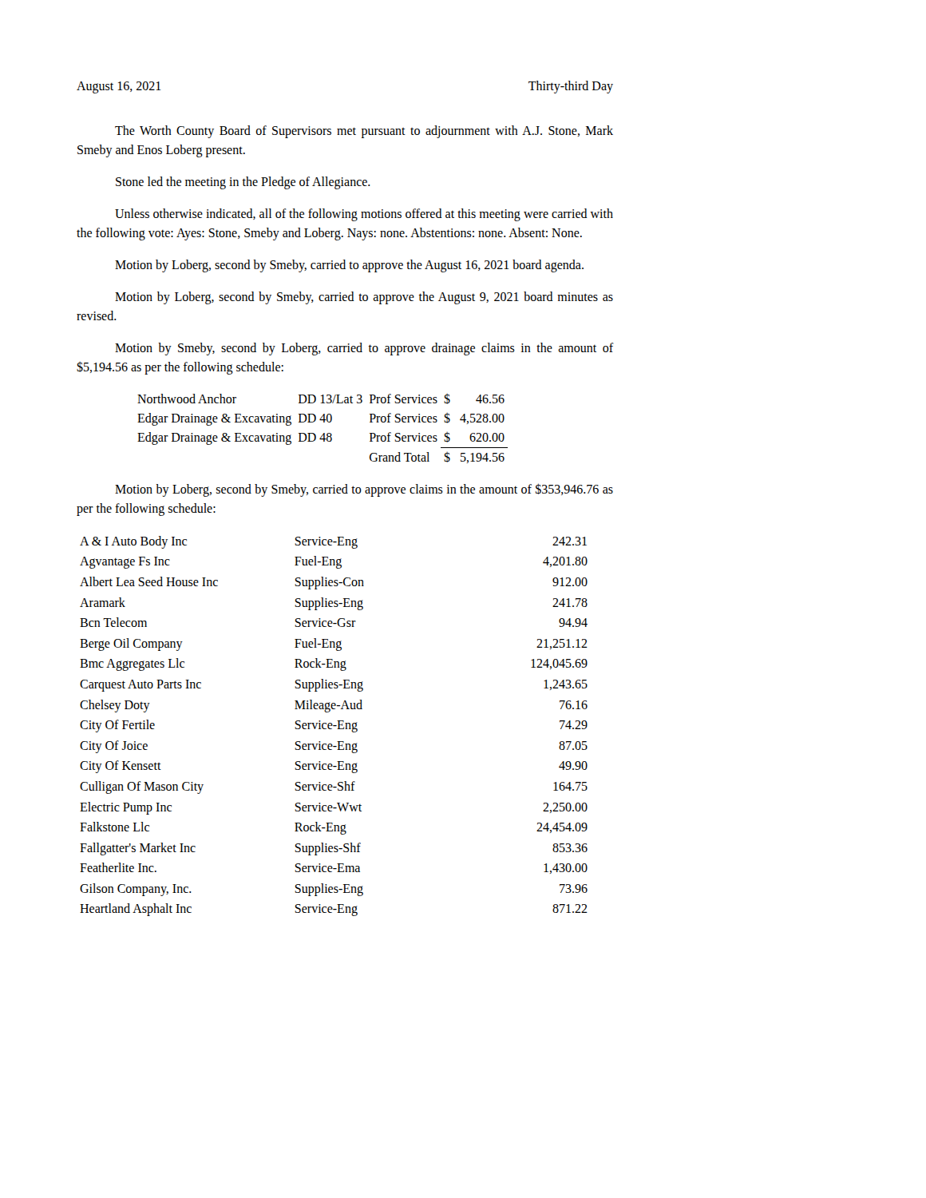August 16, 2021 Thirty-third Day
The Worth County Board of Supervisors met pursuant to adjournment with A.J. Stone, Mark Smeby and Enos Loberg present.
Stone led the meeting in the Pledge of Allegiance.
Unless otherwise indicated, all of the following motions offered at this meeting were carried with the following vote: Ayes: Stone, Smeby and Loberg. Nays: none. Abstentions: none. Absent: None.
Motion by Loberg, second by Smeby, carried to approve the August 16, 2021 board agenda.
Motion by Loberg, second by Smeby, carried to approve the August 9, 2021 board minutes as revised.
Motion by Smeby, second by Loberg, carried to approve drainage claims in the amount of $5,194.56 as per the following schedule:
| Northwood Anchor | DD 13/Lat 3 | Prof Services | $ | 46.56 |
| Edgar Drainage & Excavating | DD 40 | Prof Services | $ | 4,528.00 |
| Edgar Drainage & Excavating | DD 48 | Prof Services | $ | 620.00 |
| | | Grand Total | $ | 5,194.56 |
Motion by Loberg, second by Smeby, carried to approve claims in the amount of $353,946.76 as per the following schedule:
| A & I Auto Body Inc | Service-Eng | 242.31 |
| Agvantage Fs Inc | Fuel-Eng | 4,201.80 |
| Albert Lea Seed House Inc | Supplies-Con | 912.00 |
| Aramark | Supplies-Eng | 241.78 |
| Bcn Telecom | Service-Gsr | 94.94 |
| Berge Oil Company | Fuel-Eng | 21,251.12 |
| Bmc Aggregates Llc | Rock-Eng | 124,045.69 |
| Carquest Auto Parts Inc | Supplies-Eng | 1,243.65 |
| Chelsey Doty | Mileage-Aud | 76.16 |
| City Of Fertile | Service-Eng | 74.29 |
| City Of Joice | Service-Eng | 87.05 |
| City Of Kensett | Service-Eng | 49.90 |
| Culligan Of Mason City | Service-Shf | 164.75 |
| Electric Pump Inc | Service-Wwt | 2,250.00 |
| Falkstone Llc | Rock-Eng | 24,454.09 |
| Fallgatter's Market Inc | Supplies-Shf | 853.36 |
| Featherlite Inc. | Service-Ema | 1,430.00 |
| Gilson Company, Inc. | Supplies-Eng | 73.96 |
| Heartland Asphalt Inc | Service-Eng | 871.22 |